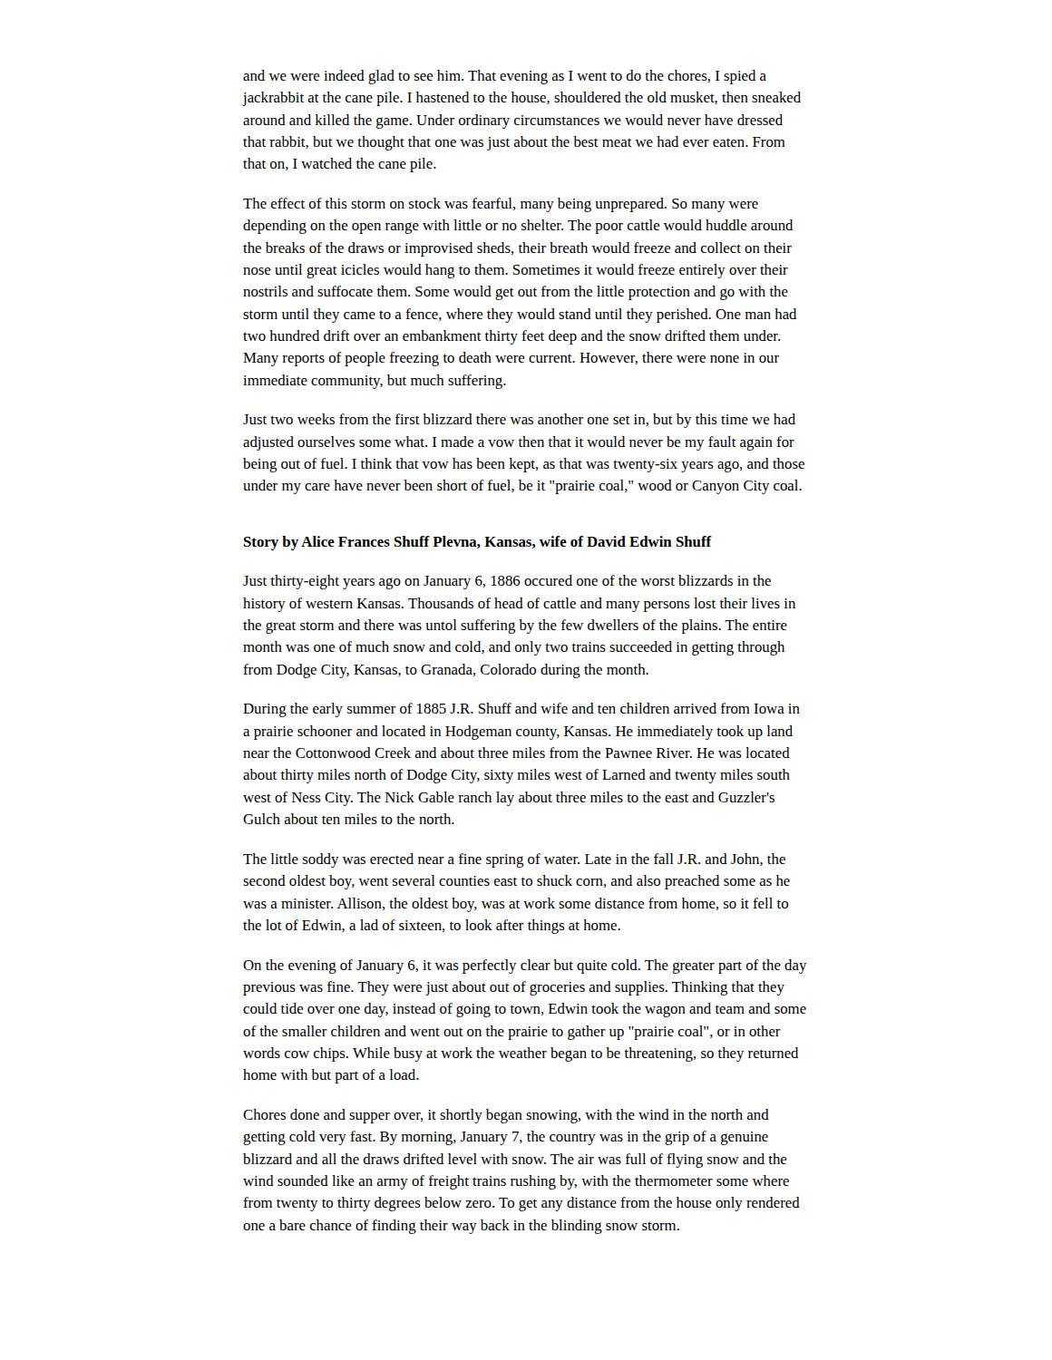and we were indeed glad to see him. That evening as I went to do the chores, I spied a jackrabbit at the cane pile. I hastened to the house, shouldered the old musket, then sneaked around and killed the game. Under ordinary circumstances we would never have dressed that rabbit, but we thought that one was just about the best meat we had ever eaten. From that on, I watched the cane pile.
The effect of this storm on stock was fearful, many being unprepared. So many were depending on the open range with little or no shelter. The poor cattle would huddle around the breaks of the draws or improvised sheds, their breath would freeze and collect on their nose until great icicles would hang to them. Sometimes it would freeze entirely over their nostrils and suffocate them. Some would get out from the little protection and go with the storm until they came to a fence, where they would stand until they perished. One man had two hundred drift over an embankment thirty feet deep and the snow drifted them under. Many reports of people freezing to death were current. However, there were none in our immediate community, but much suffering.
Just two weeks from the first blizzard there was another one set in, but by this time we had adjusted ourselves some what. I made a vow then that it would never be my fault again for being out of fuel. I think that vow has been kept, as that was twenty-six years ago, and those under my care have never been short of fuel, be it "prairie coal," wood or Canyon City coal.
Story by Alice Frances Shuff Plevna, Kansas, wife of David Edwin Shuff
Just thirty-eight years ago on January 6, 1886 occured one of the worst blizzards in the history of western Kansas. Thousands of head of cattle and many persons lost their lives in the great storm and there was untol suffering by the few dwellers of the plains. The entire month was one of much snow and cold, and only two trains succeeded in getting through from Dodge City, Kansas, to Granada, Colorado during the month.
During the early summer of 1885 J.R. Shuff and wife and ten children arrived from Iowa in a prairie schooner and located in Hodgeman county, Kansas. He immediately took up land near the Cottonwood Creek and about three miles from the Pawnee River. He was located about thirty miles north of Dodge City, sixty miles west of Larned and twenty miles south west of Ness City. The Nick Gable ranch lay about three miles to the east and Guzzler's Gulch about ten miles to the north.
The little soddy was erected near a fine spring of water. Late in the fall J.R. and John, the second oldest boy, went several counties east to shuck corn, and also preached some as he was a minister. Allison, the oldest boy, was at work some distance from home, so it fell to the lot of Edwin, a lad of sixteen, to look after things at home.
On the evening of January 6, it was perfectly clear but quite cold. The greater part of the day previous was fine. They were just about out of groceries and supplies. Thinking that they could tide over one day, instead of going to town, Edwin took the wagon and team and some of the smaller children and went out on the prairie to gather up "prairie coal", or in other words cow chips. While busy at work the weather began to be threatening, so they returned home with but part of a load.
Chores done and supper over, it shortly began snowing, with the wind in the north and getting cold very fast. By morning, January 7, the country was in the grip of a genuine blizzard and all the draws drifted level with snow. The air was full of flying snow and the wind sounded like an army of freight trains rushing by, with the thermometer some where from twenty to thirty degrees below zero. To get any distance from the house only rendered one a bare chance of finding their way back in the blinding snow storm.